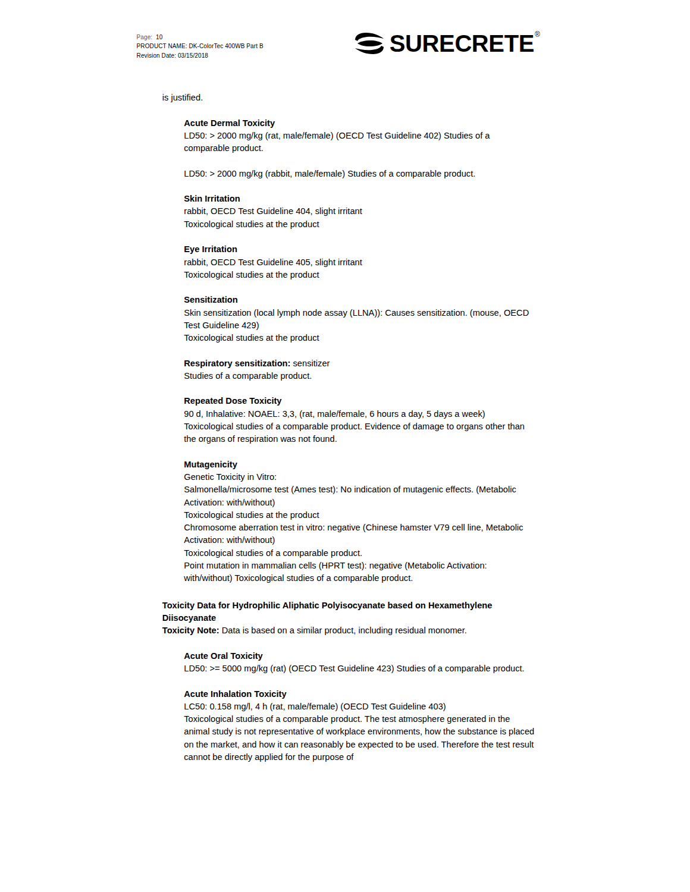Page: 10
PRODUCT NAME: DK-ColorTec 400WB Part B
Revision Date: 03/15/2018
SURECRETE®
is justified.
Acute Dermal Toxicity
LD50: > 2000 mg/kg (rat, male/female) (OECD Test Guideline 402) Studies of a comparable product.
LD50: > 2000 mg/kg (rabbit, male/female) Studies of a comparable product.
Skin Irritation
rabbit, OECD Test Guideline 404, slight irritant
Toxicological studies at the product
Eye Irritation
rabbit, OECD Test Guideline 405, slight irritant
Toxicological studies at the product
Sensitization
Skin sensitization (local lymph node assay (LLNA)): Causes sensitization. (mouse, OECD Test Guideline 429)
Toxicological studies at the product
Respiratory sensitization: sensitizer
Studies of a comparable product.
Repeated Dose Toxicity
90 d, Inhalative: NOAEL: 3,3, (rat, male/female, 6 hours a day, 5 days a week)
Toxicological studies of a comparable product. Evidence of damage to organs other than the organs of respiration was not found.
Mutagenicity
Genetic Toxicity in Vitro:
Salmonella/microsome test (Ames test): No indication of mutagenic effects. (Metabolic Activation: with/without)
Toxicological studies at the product
Chromosome aberration test in vitro: negative (Chinese hamster V79 cell line, Metabolic Activation: with/without)
Toxicological studies of a comparable product.
Point mutation in mammalian cells (HPRT test): negative (Metabolic Activation: with/without) Toxicological studies of a comparable product.
Toxicity Data for Hydrophilic Aliphatic Polyisocyanate based on Hexamethylene Diisocyanate
Toxicity Note: Data is based on a similar product, including residual monomer.
Acute Oral Toxicity
LD50: >= 5000 mg/kg (rat) (OECD Test Guideline 423) Studies of a comparable product.
Acute Inhalation Toxicity
LC50: 0.158 mg/l, 4 h (rat, male/female) (OECD Test Guideline 403)
Toxicological studies of a comparable product. The test atmosphere generated in the animal study is not representative of workplace environments, how the substance is placed on the market, and how it can reasonably be expected to be used. Therefore the test result cannot be directly applied for the purpose of